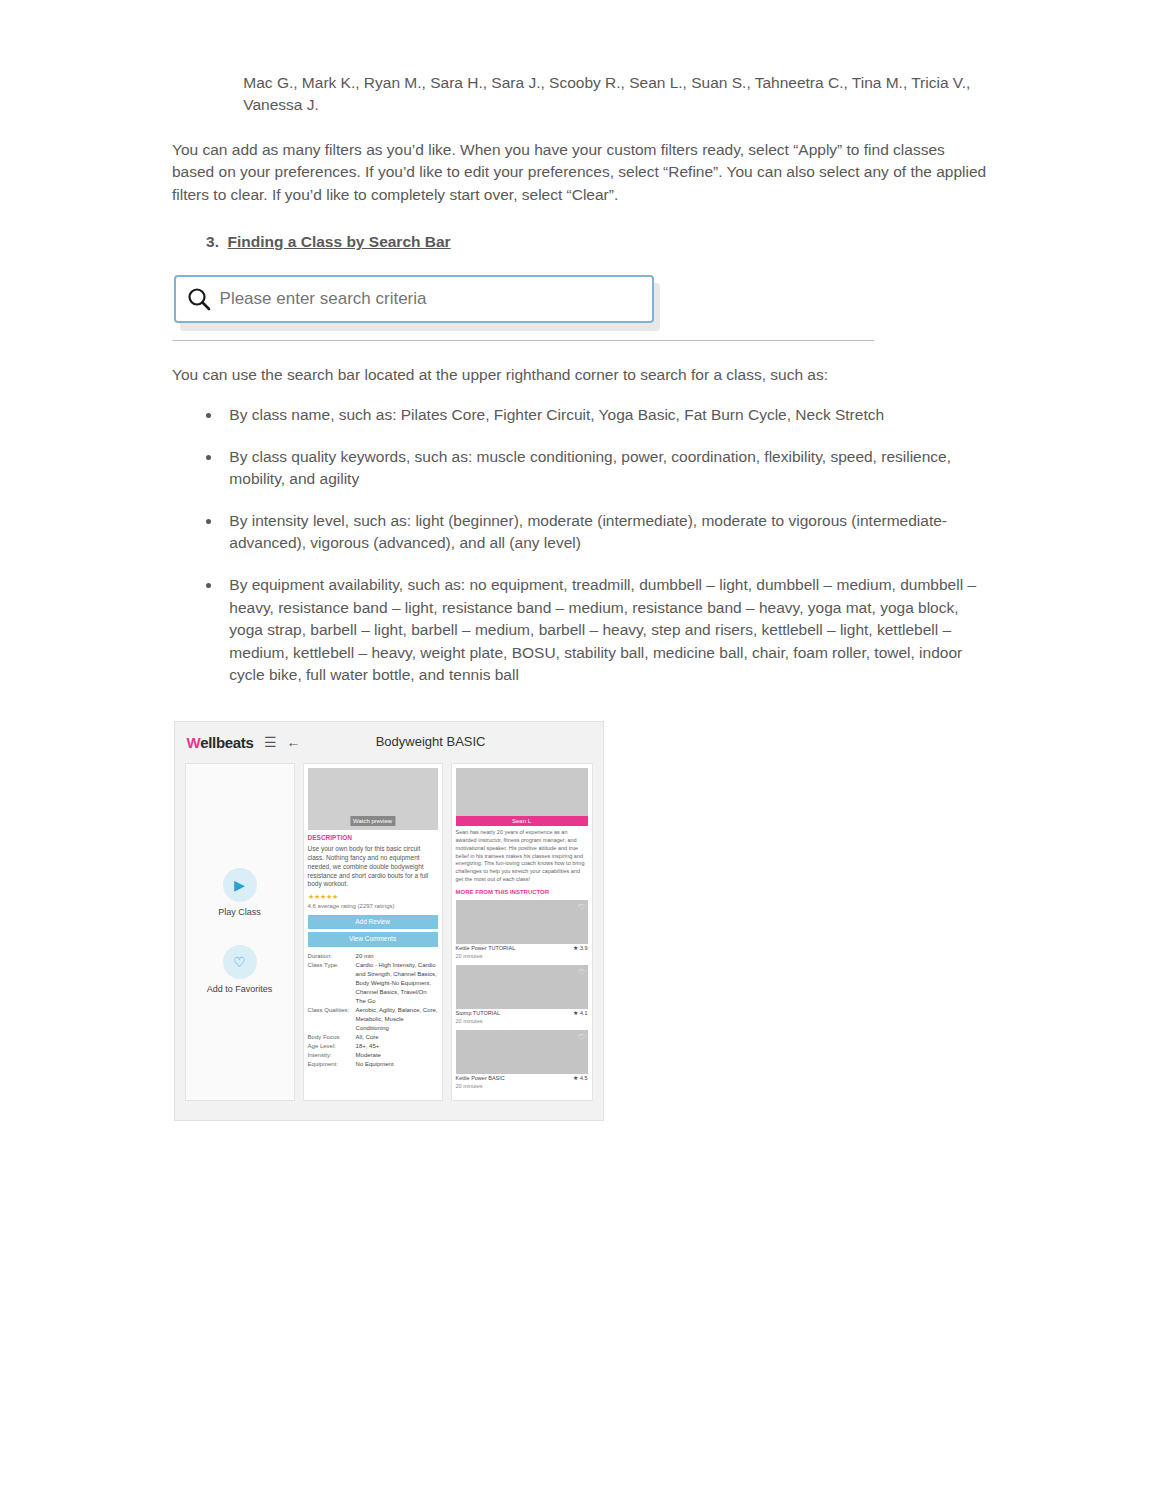Mac G., Mark K., Ryan M., Sara H., Sara J., Scooby R., Sean L., Suan S., Tahneetra C., Tina M., Tricia V., Vanessa J.
You can add as many filters as you’d like. When you have your custom filters ready, select “Apply” to find classes based on your preferences. If you’d like to edit your preferences, select “Refine”. You can also select any of the applied filters to clear. If you’d like to completely start over, select “Clear”.
3. Finding a Class by Search Bar
You can use the search bar located at the upper righthand corner to search for a class, such as:
By class name, such as: Pilates Core, Fighter Circuit, Yoga Basic, Fat Burn Cycle, Neck Stretch
By class quality keywords, such as: muscle conditioning, power, coordination, flexibility, speed, resilience, mobility, and agility
By intensity level, such as: light (beginner), moderate (intermediate), moderate to vigorous (intermediate-advanced), vigorous (advanced), and all (any level)
By equipment availability, such as: no equipment, treadmill, dumbbell – light, dumbbell – medium, dumbbell – heavy, resistance band – light, resistance band – medium, resistance band – heavy, yoga mat, yoga block, yoga strap, barbell – light, barbell – medium, barbell – heavy, step and risers, kettlebell – light, kettlebell – medium, kettlebell – heavy, weight plate, BOSU, stability ball, medicine ball, chair, foam roller, towel, indoor cycle bike, full water bottle, and tennis ball
Wellbeats ☰ ← Bodyweight BASIC
▶
Play Class
♡
Add to Favorites
Watch preview
DESCRIPTION
Use your own body for this basic circuit class. Nothing fancy and no equipment needed, we combine double bodyweight resistance and short cardio bouts for a full body workout.
★★★★★
4.6 average rating (2297 ratings)
Add Review
View Comments
Duration: 20 min
Class Type: Cardio - High Intensity, Cardio and Strength, Channel Basics, Body Weight-No Equipment, Channel Basics, Travel/On The Go
Class Qualities: Aerobic, Agility, Balance, Core, Metabolic, Muscle Conditioning
Body Focus: All, Core
Age Level: 18+, 45+
Intensity: Moderate
Equipment: No Equipment
Sean L
Sean has nearly 20 years of experience as an awarded instructor, fitness program manager, and motivational speaker. His positive attitude and true belief in his trainees makes his classes inspiring and energizing. This fun-loving coach knows how to bring challenges to help you stretch your capabilities and get the most out of each class!
MORE FROM THIS INSTRUCTOR
♡
Kettle Power TUTORIAL
20 minutes★ 3.9
♡
Stomp TUTORIAL
20 minutes★ 4.1
♡
Kettle Power BASIC
20 minutes★ 4.5